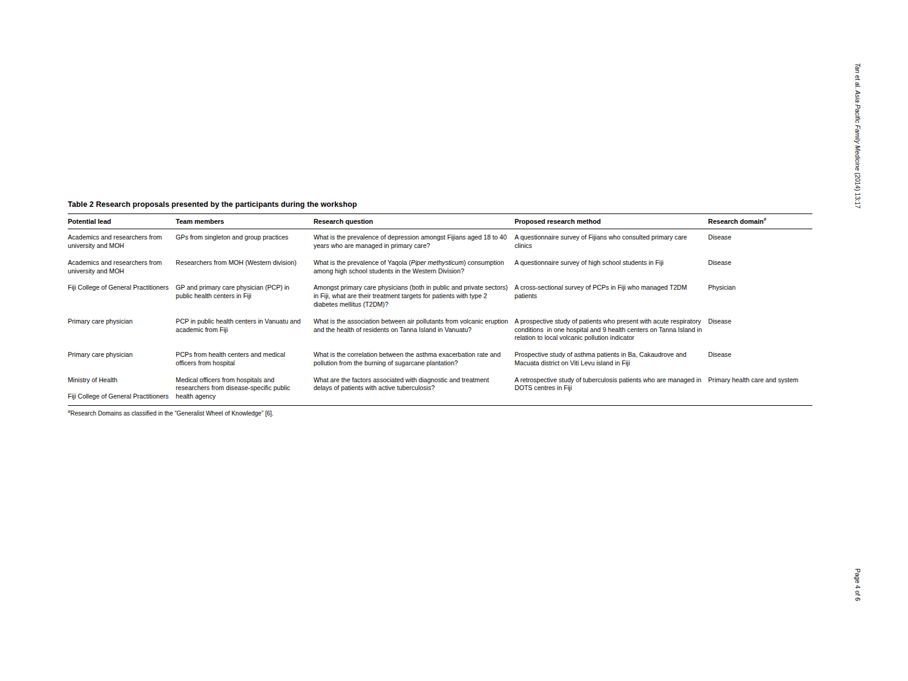Tan et al. Asia Pacific Family Medicine (2014) 13:17
Page 4 of 6
Table 2 Research proposals presented by the participants during the workshop
| Potential lead | Team members | Research question | Proposed research method | Research domain # |
| --- | --- | --- | --- | --- |
| Academics and researchers from university and MOH | GPs from singleton and group practices | What is the prevalence of depression amongst Fijians aged 18 to 40 years who are managed in primary care? | A questionnaire survey of Fijians who consulted primary care clinics | Disease |
| Academics and researchers from university and MOH | Researchers from MOH (Western division) | What is the prevalence of Yaqola ( Piper methysticum ) consumption among high school students in the Western Division? | A questionnaire survey of high school students in Fiji | Disease |
| Fiji College of General Practitioners | GP and primary care physician (PCP) in public health centers in Fiji | Amongst primary care physicians (both in public and private sectors) in Fiji, what are their treatment targets for patients with type 2 diabetes mellitus (T2DM)? | A cross-sectional survey of PCPs in Fiji who managed T2DM patients | Physician |
| Primary care physician | PCP in public health centers in Vanuatu and academic from Fiji | What is the association between air pollutants from volcanic eruption and the health of residents on Tanna Island in Vanuatu? | A prospective study of patients who present with acute respiratory conditions in one hospital and 9 health centers on Tanna Island in relation to local volcanic pollution indicator | Disease |
| Primary care physician | PCPs from health centers and medical officers from hospital | What is the correlation between the asthma exacerbation rate and pollution from the burning of sugarcane plantation? | Prospective study of asthma patients in Ba, Cakaudrove and Macuata district on Viti Levu island in Fiji | Disease |
| Ministry of Health Fiji College of General Practitioners | Medical officers from hospitals and researchers from disease-specific public health agency | What are the factors associated with diagnostic and treatment delays of patients with active tuberculosis? | A retrospective study of tuberculosis patients who are managed in DOTS centres in Fiji | Primary health care and system |
#Research Domains as classified in the “Generalist Wheel of Knowledge” [6].